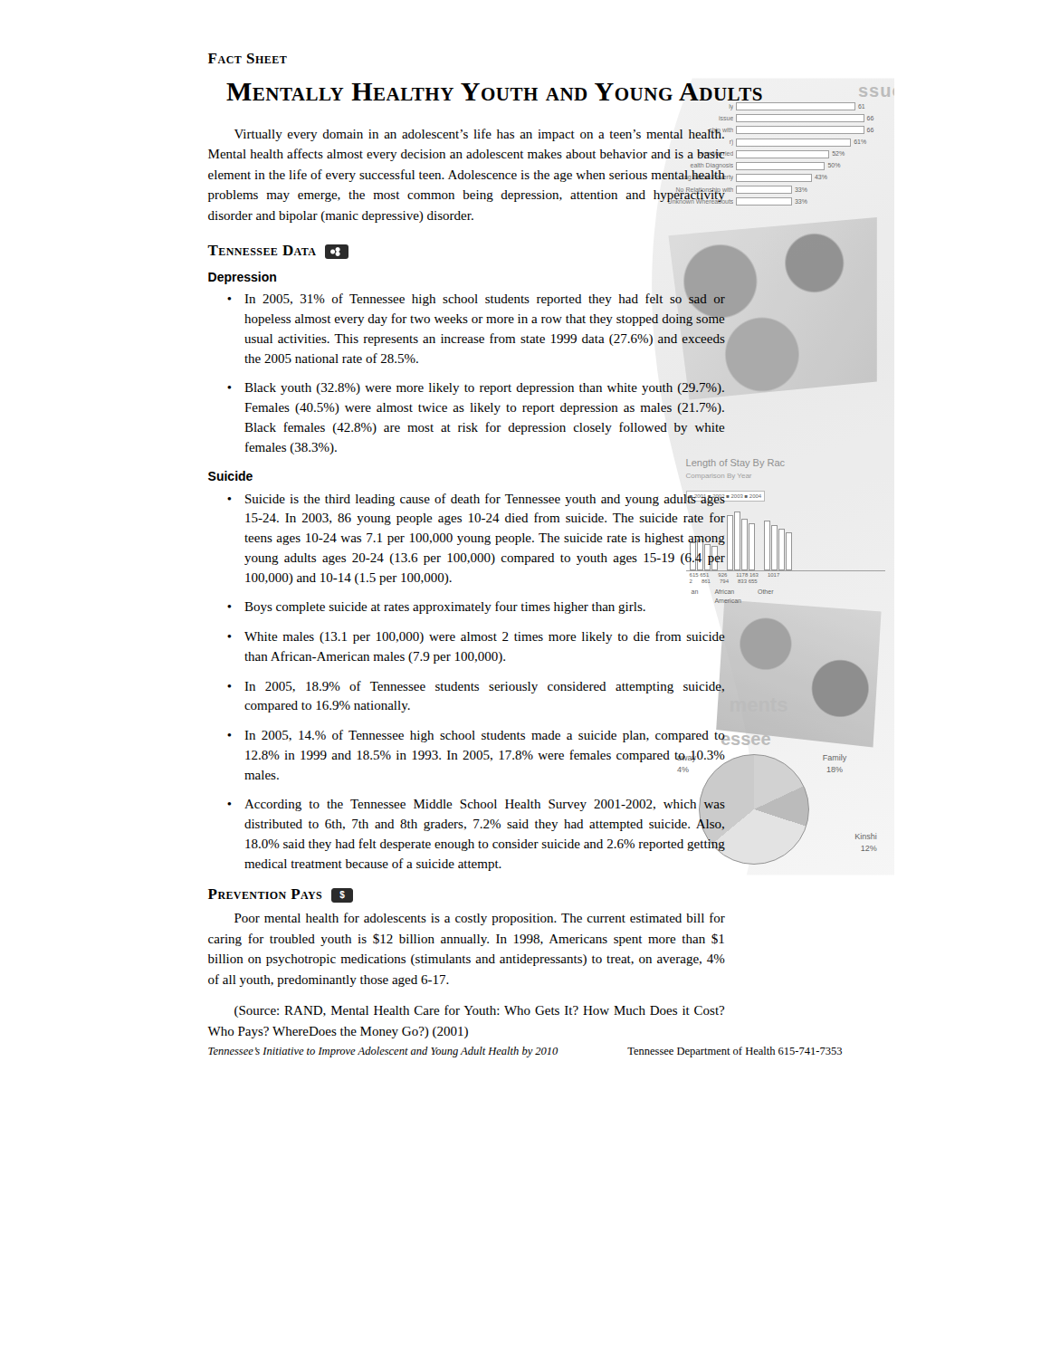ssue
ly 61
issue 66
ship with 66
r) 61%
ever Married 52%
ealth Diagnosis 50%
ng Below Poverty 43%
No Relationship with 33%
Unknown Whereabouts 33%
Length of Stay By Rac
Comparison By Year
■ 2001 ■ 2002 ■ 2003 ■ 2004
615 6519261178 1631017
2861794833 655
an African
American Other
ments
essee
away
4% Family
18% Kinshi
12%
Fact Sheet
Mentally Healthy Youth and Young Adults
Virtually every domain in an adolescent’s life has an impact on a teen’s mental health. Mental health affects almost every decision an adolescent makes about behavior and is a basic element in the life of every successful teen. Adolescence is the age when serious mental health problems may emerge, the most common being depression, attention and hyperactivity disorder and bipolar (manic depressive) disorder.
Tennessee Data
Depression
In 2005, 31% of Tennessee high school students reported they had felt so sad or hopeless almost every day for two weeks or more in a row that they stopped doing some usual activities. This represents an increase from state 1999 data (27.6%) and exceeds the 2005 national rate of 28.5%.
Black youth (32.8%) were more likely to report depression than white youth (29.7%). Females (40.5%) were almost twice as likely to report depression as males (21.7%). Black females (42.8%) are most at risk for depression closely followed by white females (38.3%).
Suicide
Suicide is the third leading cause of death for Tennessee youth and young adults ages 15-24. In 2003, 86 young people ages 10-24 died from suicide. The suicide rate for teens ages 10-24 was 7.1 per 100,000 young people. The suicide rate is highest among young adults ages 20-24 (13.6 per 100,000) compared to youth ages 15-19 (6.4 per 100,000) and 10-14 (1.5 per 100,000).
Boys complete suicide at rates approximately four times higher than girls.
White males (13.1 per 100,000) were almost 2 times more likely to die from suicide than African-American males (7.9 per 100,000).
In 2005, 18.9% of Tennessee students seriously considered attempting suicide, compared to 16.9% nationally.
In 2005, 14.% of Tennessee high school students made a suicide plan, compared to 12.8% in 1999 and 18.5% in 1993. In 2005, 17.8% were females compared to 10.3% males.
According to the Tennessee Middle School Health Survey 2001-2002, which was distributed to 6th, 7th and 8th graders, 7.2% said they had attempted suicide. Also, 18.0% said they had felt desperate enough to consider suicide and 2.6% reported getting medical treatment because of a suicide attempt.
Prevention Pays
Poor mental health for adolescents is a costly proposition. The current estimated bill for caring for troubled youth is $12 billion annually. In 1998, Americans spent more than $1 billion on psychotropic medications (stimulants and antidepressants) to treat, on average, 4% of all youth, predominantly those aged 6-17.
(Source: RAND, Mental Health Care for Youth: Who Gets It? How Much Does it Cost? Who Pays? WhereDoes the Money Go?) (2001)
Tennessee’s Initiative to Improve Adolescent and Young Adult Health by 2010
Tennessee Department of Health 615-741-7353